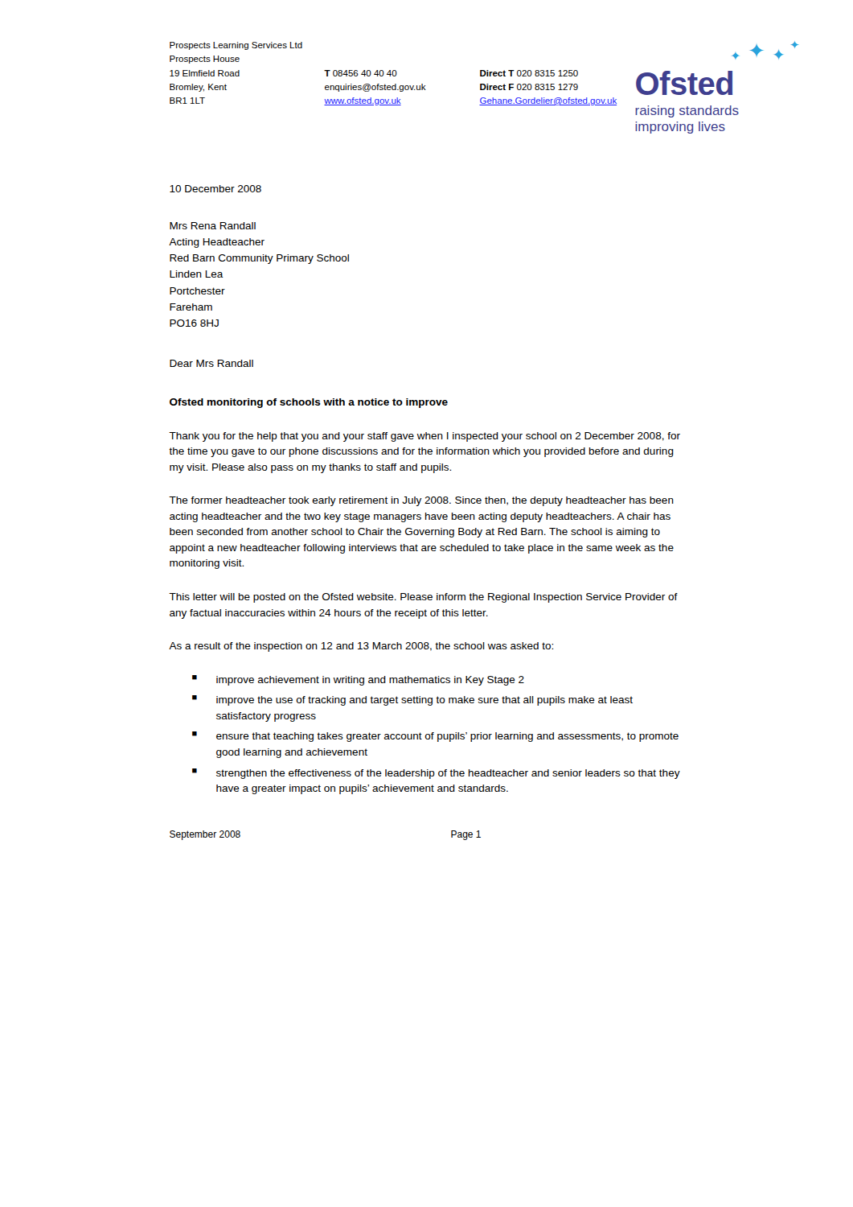Prospects Learning Services Ltd
Prospects House
19 Elmfield Road
Bromley, Kent
BR1 1LT
T 08456 40 40 40
enquiries@ofsted.gov.uk
www.ofsted.gov.uk
Direct T 020 8315 1250
Direct F 020 8315 1279
Gehane.Gordelier@ofsted.gov.uk
✦ ✦ ✦ ✦
Ofsted
raising standards
improving lives
10 December 2008
Mrs Rena Randall
Acting Headteacher
Red Barn Community Primary School
Linden Lea
Portchester
Fareham
PO16 8HJ
Dear Mrs Randall
Ofsted monitoring of schools with a notice to improve
Thank you for the help that you and your staff gave when I inspected your school on 2 December 2008, for the time you gave to our phone discussions and for the information which you provided before and during my visit. Please also pass on my thanks to staff and pupils.
The former headteacher took early retirement in July 2008. Since then, the deputy headteacher has been acting headteacher and the two key stage managers have been acting deputy headteachers. A chair has been seconded from another school to Chair the Governing Body at Red Barn. The school is aiming to appoint a new headteacher following interviews that are scheduled to take place in the same week as the monitoring visit.
This letter will be posted on the Ofsted website. Please inform the Regional Inspection Service Provider of any factual inaccuracies within 24 hours of the receipt of this letter.
As a result of the inspection on 12 and 13 March 2008, the school was asked to:
improve achievement in writing and mathematics in Key Stage 2
improve the use of tracking and target setting to make sure that all pupils make at least satisfactory progress
ensure that teaching takes greater account of pupils’ prior learning and assessments, to promote good learning and achievement
strengthen the effectiveness of the leadership of the headteacher and senior leaders so that they have a greater impact on pupils’ achievement and standards.
September 2008
Page 1